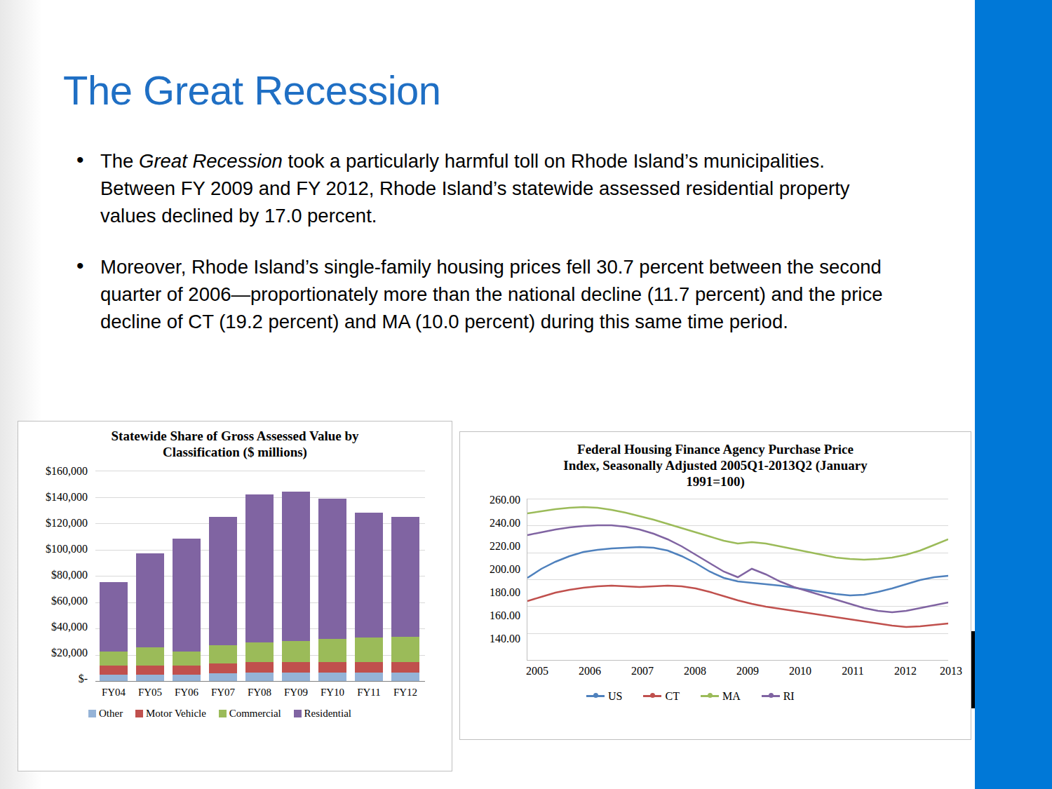The Great Recession
The Great Recession took a particularly harmful toll on Rhode Island’s municipalities. Between FY 2009 and FY 2012, Rhode Island’s statewide assessed residential property values declined by 17.0 percent.
Moreover, Rhode Island’s single-family housing prices fell 30.7 percent between the second quarter of 2006—proportionately more than the national decline (11.7 percent) and the price decline of CT (19.2 percent) and MA (10.0 percent) during this same time period.
Statewide Share of Gross Assessed Value by
Classification ($ millions)
$160,000
$140,000
$120,000
$100,000
$80,000
$60,000
$40,000
$20,000
$-
FY04 FY05 FY06 FY07 FY08 FY09 FY10 FY11 FY12
Other Motor Vehicle Commercial Residential
Federal Housing Finance Agency Purchase Price
Index, Seasonally Adjusted 2005Q1-2013Q2 (January
1991=100)
260.00
240.00
220.00
200.00
180.00
160.00
140.00
2005 2006 2007 2008 2009 2010 2011 2012 2013
US CT MA RI